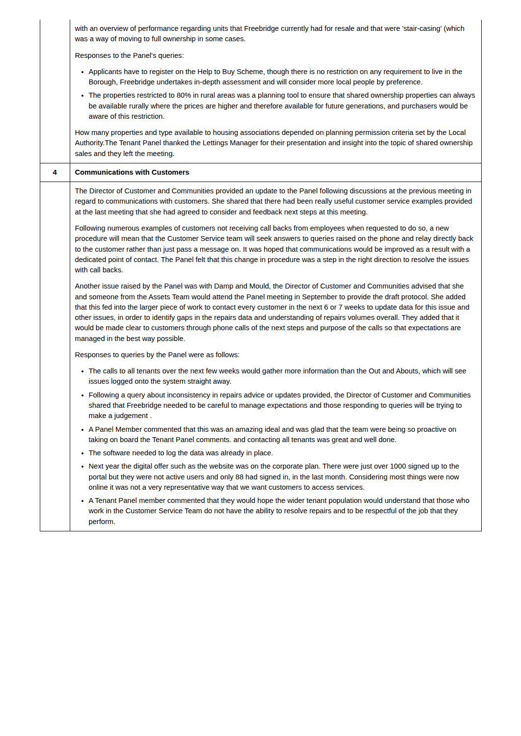| | with an overview of performance regarding units that Freebridge currently had for resale and that were 'stair-casing' (which was a way of moving to full ownership in some cases. Responses to the Panel's queries: Applicants have to register on the Help to Buy Scheme, though there is no restriction on any requirement to live in the Borough, Freebridge undertakes in-depth assessment and will consider more local people by preference. The properties restricted to 80% in rural areas was a planning tool to ensure that shared ownership properties can always be available rurally where the prices are higher and therefore available for future generations, and purchasers would be aware of this restriction. How many properties and type available to housing associations depended on planning permission criteria set by the Local Authority.The Tenant Panel thanked the Lettings Manager for their presentation and insight into the topic of shared ownership sales and they left the meeting. |
| 4 | Communications with Customers |
| | The Director of Customer and Communities provided an update to the Panel following discussions at the previous meeting in regard to communications with customers. She shared that there had been really useful customer service examples provided at the last meeting that she had agreed to consider and feedback next steps at this meeting. Following numerous examples of customers not receiving call backs from employees when requested to do so, a new procedure will mean that the Customer Service team will seek answers to queries raised on the phone and relay directly back to the customer rather than just pass a message on. It was hoped that communications would be improved as a result with a dedicated point of contact. The Panel felt that this change in procedure was a step in the right direction to resolve the issues with call backs. Another issue raised by the Panel was with Damp and Mould, the Director of Customer and Communities advised that she and someone from the Assets Team would attend the Panel meeting in September to provide the draft protocol. She added that this fed into the larger piece of work to contact every customer in the next 6 or 7 weeks to update data for this issue and other issues, in order to identify gaps in the repairs data and understanding of repairs volumes overall. They added that it would be made clear to customers through phone calls of the next steps and purpose of the calls so that expectations are managed in the best way possible. Responses to queries by the Panel were as follows: The calls to all tenants over the next few weeks would gather more information than the Out and Abouts, which will see issues logged onto the system straight away. Following a query about inconsistency in repairs advice or updates provided, the Director of Customer and Communities shared that Freebridge needed to be careful to manage expectations and those responding to queries will be trying to make a judgement . A Panel Member commented that this was an amazing ideal and was glad that the team were being so proactive on taking on board the Tenant Panel comments. and contacting all tenants was great and well done. The software needed to log the data was already in place. Next year the digital offer such as the website was on the corporate plan. There were just over 1000 signed up to the portal but they were not active users and only 88 had signed in, in the last month. Considering most things were now online it was not a very representative way that we want customers to access services. A Tenant Panel member commented that they would hope the wider tenant population would understand that those who work in the Customer Service Team do not have the ability to resolve repairs and to be respectful of the job that they perform. |